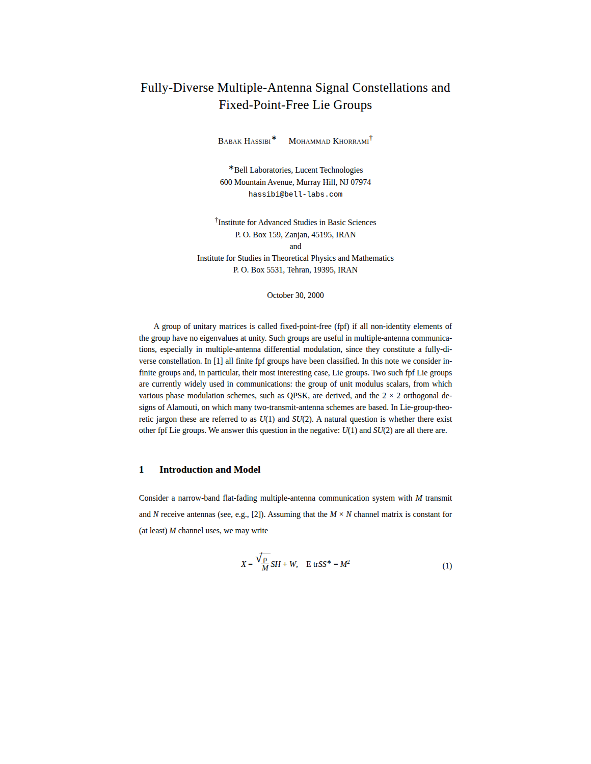Fully-Diverse Multiple-Antenna Signal Constellations and
Fixed-Point-Free Lie Groups
Babak Hassibi∗ Mohammad Khorrami†
∗Bell Laboratories, Lucent Technologies
600 Mountain Avenue, Murray Hill, NJ 07974
hassibi@bell-labs.com
†Institute for Advanced Studies in Basic Sciences
P. O. Box 159, Zanjan, 45195, IRAN
and
Institute for Studies in Theoretical Physics and Mathematics
P. O. Box 5531, Tehran, 19395, IRAN
October 30, 2000
A group of unitary matrices is called fixed-point-free (fpf) if all non-identity elements of the group have no eigenvalues at unity. Such groups are useful in multiple-antenna communications, especially in multiple-antenna differential modulation, since they constitute a fully-diverse constellation. In [1] all finite fpf groups have been classified. In this note we consider infinite groups and, in particular, their most interesting case, Lie groups. Two such fpf Lie groups are currently widely used in communications: the group of unit modulus scalars, from which various phase modulation schemes, such as QPSK, are derived, and the 2 × 2 orthogonal designs of Alamouti, on which many two-transmit-antenna schemes are based. In Lie-group-theoretic jargon these are referred to as U(1) and SU(2). A natural question is whether there exist other fpf Lie groups. We answer this question in the negative: U(1) and SU(2) are all there are.
1 Introduction and Model
Consider a narrow-band flat-fading multiple-antenna communication system with M transmit and N receive antennas (see, e.g., [2]). Assuming that the M × N channel matrix is constant for (at least) M channel uses, we may write
X = ρM SH + W, E trSS∗ = M2
(1)